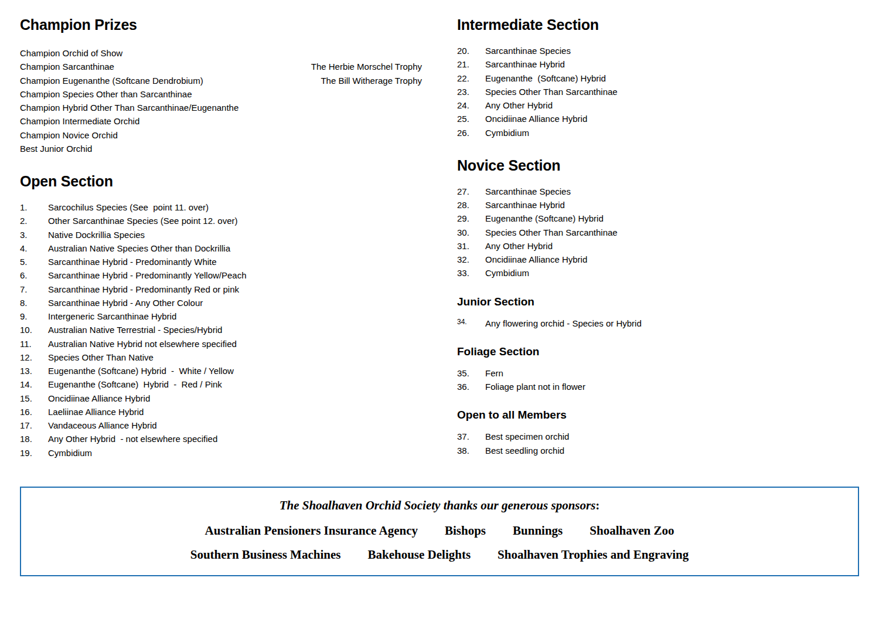Champion Prizes
Champion Orchid of Show
Champion Sarcanthinae The Herbie Morschel Trophy
Champion Eugenanthe (Softcane Dendrobium) The Bill Witherage Trophy
Champion Species Other than Sarcanthinae
Champion Hybrid Other Than Sarcanthinae/Eugenanthe
Champion Intermediate Orchid
Champion Novice Orchid
Best Junior Orchid
Open Section
1. Sarcochilus Species (See point 11. over)
2. Other Sarcanthinae Species (See point 12. over)
3. Native Dockrillia Species
4. Australian Native Species Other than Dockrillia
5. Sarcanthinae Hybrid - Predominantly White
6. Sarcanthinae Hybrid - Predominantly Yellow/Peach
7. Sarcanthinae Hybrid - Predominantly Red or pink
8. Sarcanthinae Hybrid - Any Other Colour
9. Intergeneric Sarcanthinae Hybrid
10. Australian Native Terrestrial - Species/Hybrid
11. Australian Native Hybrid not elsewhere specified
12. Species Other Than Native
13. Eugenanthe (Softcane) Hybrid - White / Yellow
14. Eugenanthe (Softcane) Hybrid - Red / Pink
15. Oncidiinae Alliance Hybrid
16. Laeliinae Alliance Hybrid
17. Vandaceous Alliance Hybrid
18. Any Other Hybrid - not elsewhere specified
19. Cymbidium
Intermediate Section
20. Sarcanthinae Species
21. Sarcanthinae Hybrid
22. Eugenanthe (Softcane) Hybrid
23. Species Other Than Sarcanthinae
24. Any Other Hybrid
25. Oncidiinae Alliance Hybrid
26. Cymbidium
Novice Section
27. Sarcanthinae Species
28. Sarcanthinae Hybrid
29. Eugenanthe (Softcane) Hybrid
30. Species Other Than Sarcanthinae
31. Any Other Hybrid
32. Oncidiinae Alliance Hybrid
33. Cymbidium
Junior Section
34. Any flowering orchid - Species or Hybrid
Foliage Section
35. Fern
36. Foliage plant not in flower
Open to all Members
37. Best specimen orchid
38. Best seedling orchid
The Shoalhaven Orchid Society thanks our generous sponsors:
Australian Pensioners Insurance Agency Bishops Bunnings Shoalhaven Zoo
Southern Business Machines Bakehouse Delights Shoalhaven Trophies and Engraving